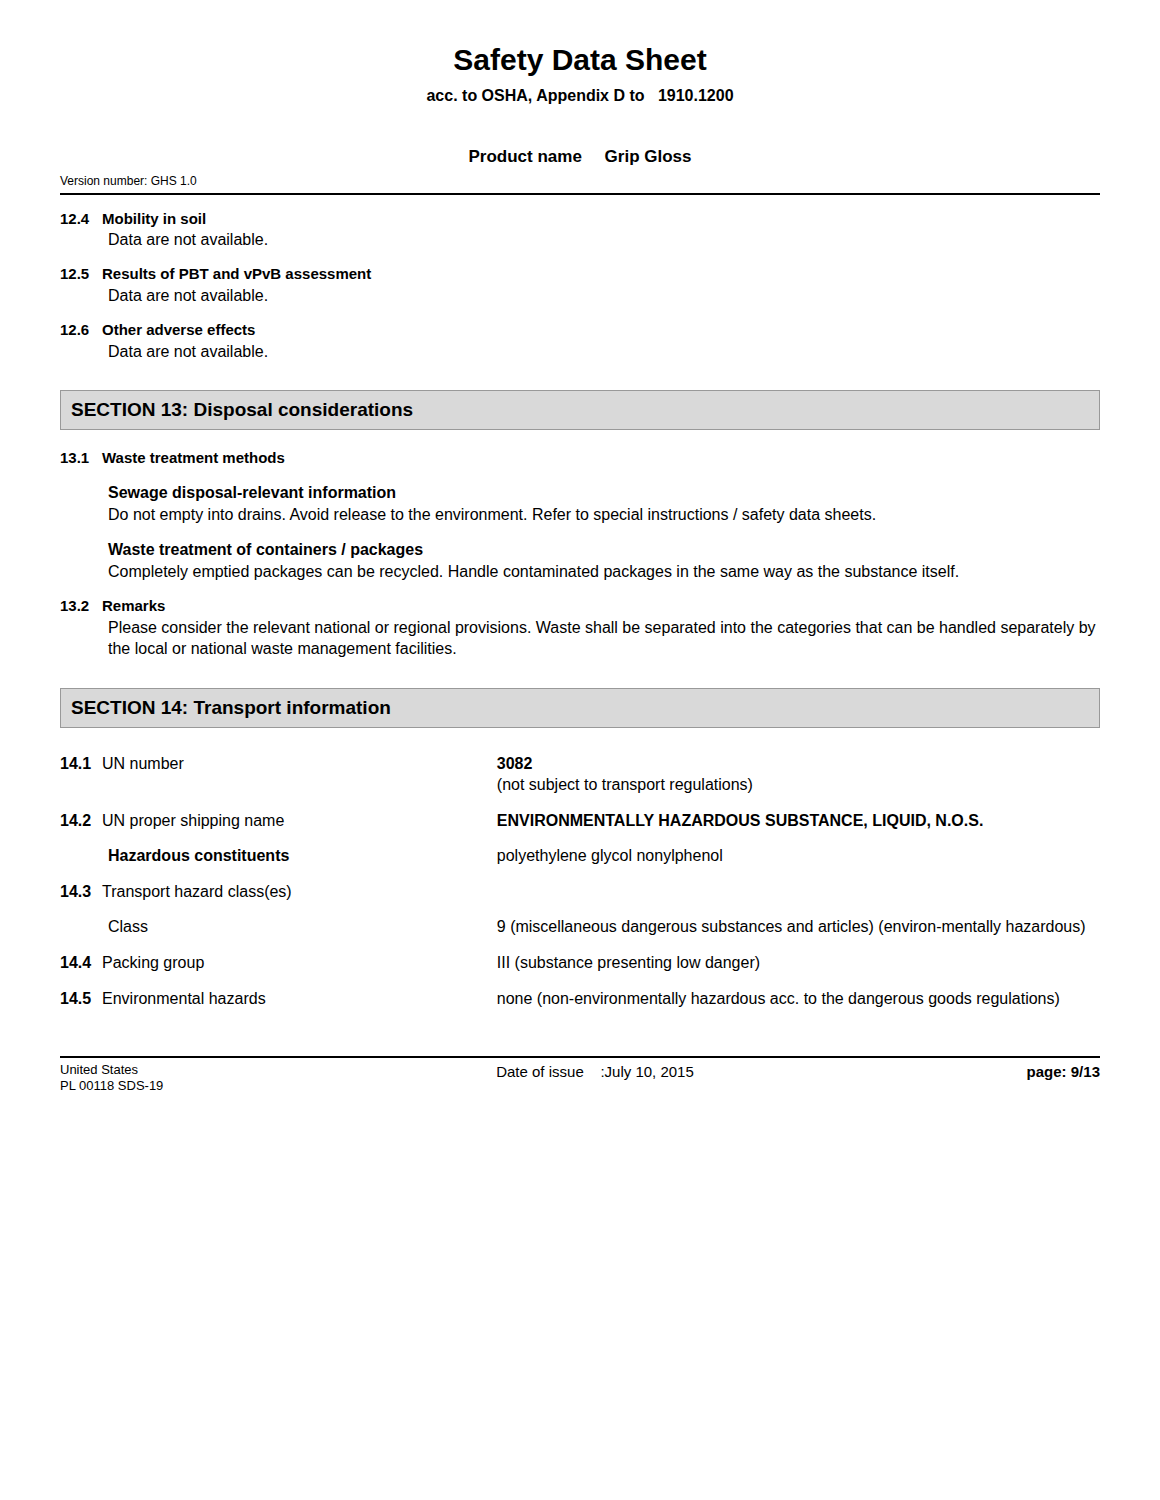Safety Data Sheet
acc. to OSHA, Appendix D to 1910.1200
Product name Grip Gloss
Version number: GHS 1.0
12.4 Mobility in soil
Data are not available.
12.5 Results of PBT and vPvB assessment
Data are not available.
12.6 Other adverse effects
Data are not available.
SECTION 13: Disposal considerations
13.1 Waste treatment methods
Sewage disposal-relevant information
Do not empty into drains. Avoid release to the environment. Refer to special instructions / safety data sheets.
Waste treatment of containers / packages
Completely emptied packages can be recycled. Handle contaminated packages in the same way as the substance itself.
13.2 Remarks
Please consider the relevant national or regional provisions. Waste shall be separated into the categories that can be handled separately by the local or national waste management facilities.
SECTION 14: Transport information
| 14.1 UN number | 3082 (not subject to transport regulations) |
| 14.2 UN proper shipping name | ENVIRONMENTALLY HAZARDOUS SUBSTANCE, LIQUID, N.O.S. |
| Hazardous constituents | polyethylene glycol nonylphenol |
| 14.3 Transport hazard class(es) | |
| Class | 9 (miscellaneous dangerous substances and articles) (environ-mentally hazardous) |
| 14.4 Packing group | III (substance presenting low danger) |
| 14.5 Environmental hazards | none (non-environmentally hazardous acc. to the dangerous goods regulations) |
United States
PL 00118 SDS-19
Date of issue :July 10, 2015
page: 9/13